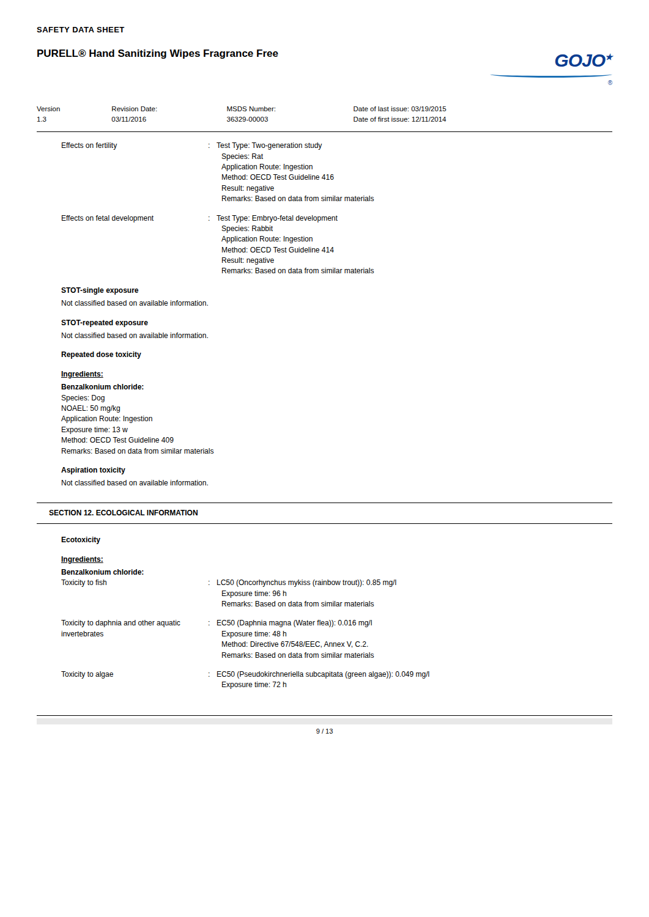SAFETY DATA SHEET
PURELL® Hand Sanitizing Wipes Fragrance Free
GOJO★
®
| Version 1.3 | Revision Date: 03/11/2016 | MSDS Number: 36329-00003 | Date of last issue: 03/19/2015 Date of first issue: 12/11/2014 |
| Effects on fertility | : | Test Type: Two-generation study Species: Rat Application Route: Ingestion Method: OECD Test Guideline 416 Result: negative Remarks: Based on data from similar materials |
| Effects on fetal development | : | Test Type: Embryo-fetal development Species: Rabbit Application Route: Ingestion Method: OECD Test Guideline 414 Result: negative Remarks: Based on data from similar materials |
STOT-single exposure
Not classified based on available information.
STOT-repeated exposure
Not classified based on available information.
Repeated dose toxicity
Ingredients:
Benzalkonium chloride:
Species: Dog
NOAEL: 50 mg/kg
Application Route: Ingestion
Exposure time: 13 w
Method: OECD Test Guideline 409
Remarks: Based on data from similar materials
Aspiration toxicity
Not classified based on available information.
SECTION 12. ECOLOGICAL INFORMATION
Ecotoxicity
Ingredients:
Benzalkonium chloride:
| Toxicity to fish | : | LC50 (Oncorhynchus mykiss (rainbow trout)): 0.85 mg/l Exposure time: 96 h Remarks: Based on data from similar materials |
| Toxicity to daphnia and other aquatic invertebrates | : | EC50 (Daphnia magna (Water flea)): 0.016 mg/l Exposure time: 48 h Method: Directive 67/548/EEC, Annex V, C.2. Remarks: Based on data from similar materials |
| Toxicity to algae | : | EC50 (Pseudokirchneriella subcapitata (green algae)): 0.049 mg/l Exposure time: 72 h |
9 / 13